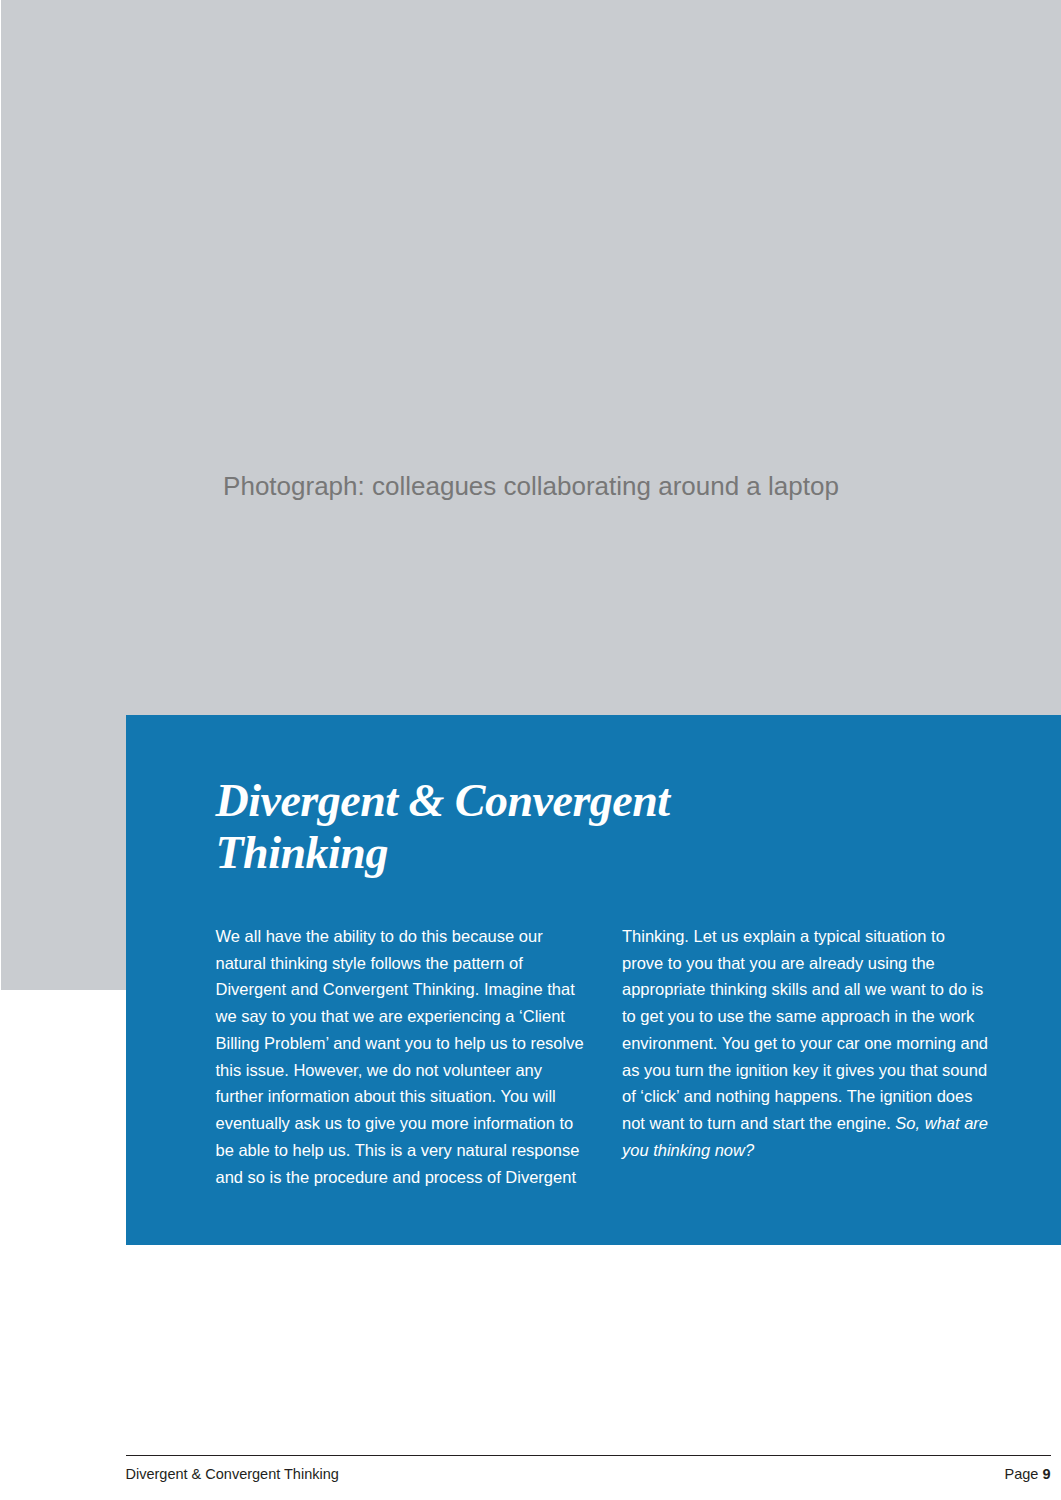Divergent & Convergent
Thinking
We all have the ability to do this because our natural thinking style follows the pattern of Divergent and Convergent Thinking. Imagine that we say to you that we are experiencing a ‘Client Billing Problem’ and want you to help us to resolve this issue. However, we do not volunteer any further information about this situation. You will eventually ask us to give you more information to be able to help us. This is a very natural response and so is the procedure and process of Divergent Thinking. Let us explain a typical situation to prove to you that you are already using the appropriate thinking skills and all we want to do is to get you to use the same approach in the work environment. You get to your car one morning and as you turn the ignition key it gives you that sound of ‘click’ and nothing happens. The ignition does not want to turn and start the engine. So, what are you thinking now?
Divergent & Convergent Thinking
Page 9